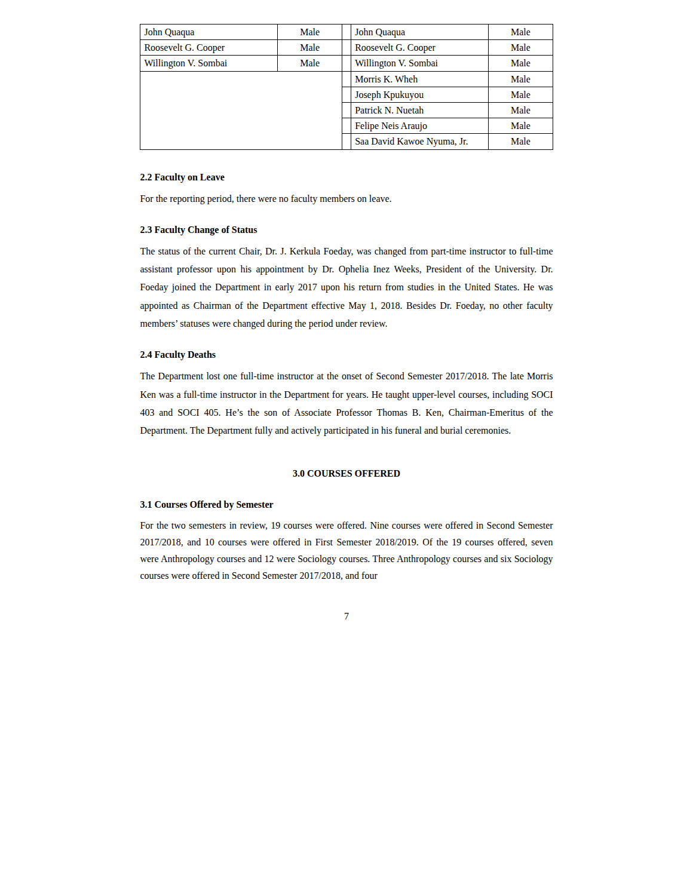| John Quaqua | Male | | John Quaqua | Male |
| Roosevelt G. Cooper | Male | | Roosevelt G. Cooper | Male |
| Willington V. Sombai | Male | | Willington V. Sombai | Male |
| | | Morris K. Wheh | Male |
| | Joseph Kpukuyou | Male |
| | Patrick N. Nuetah | Male |
| | Felipe Neis Araujo | Male |
| | Saa David Kawoe Nyuma, Jr. | Male |
2.2 Faculty on Leave
For the reporting period, there were no faculty members on leave.
2.3 Faculty Change of Status
The status of the current Chair, Dr. J. Kerkula Foeday, was changed from part-time instructor to full-time assistant professor upon his appointment by Dr. Ophelia Inez Weeks, President of the University. Dr. Foeday joined the Department in early 2017 upon his return from studies in the United States. He was appointed as Chairman of the Department effective May 1, 2018. Besides Dr. Foeday, no other faculty members’ statuses were changed during the period under review.
2.4 Faculty Deaths
The Department lost one full-time instructor at the onset of Second Semester 2017/2018. The late Morris Ken was a full-time instructor in the Department for years. He taught upper-level courses, including SOCI 403 and SOCI 405. He’s the son of Associate Professor Thomas B. Ken, Chairman-Emeritus of the Department. The Department fully and actively participated in his funeral and burial ceremonies.
3.0 COURSES OFFERED
3.1 Courses Offered by Semester
For the two semesters in review, 19 courses were offered. Nine courses were offered in Second Semester 2017/2018, and 10 courses were offered in First Semester 2018/2019. Of the 19 courses offered, seven were Anthropology courses and 12 were Sociology courses. Three Anthropology courses and six Sociology courses were offered in Second Semester 2017/2018, and four
7